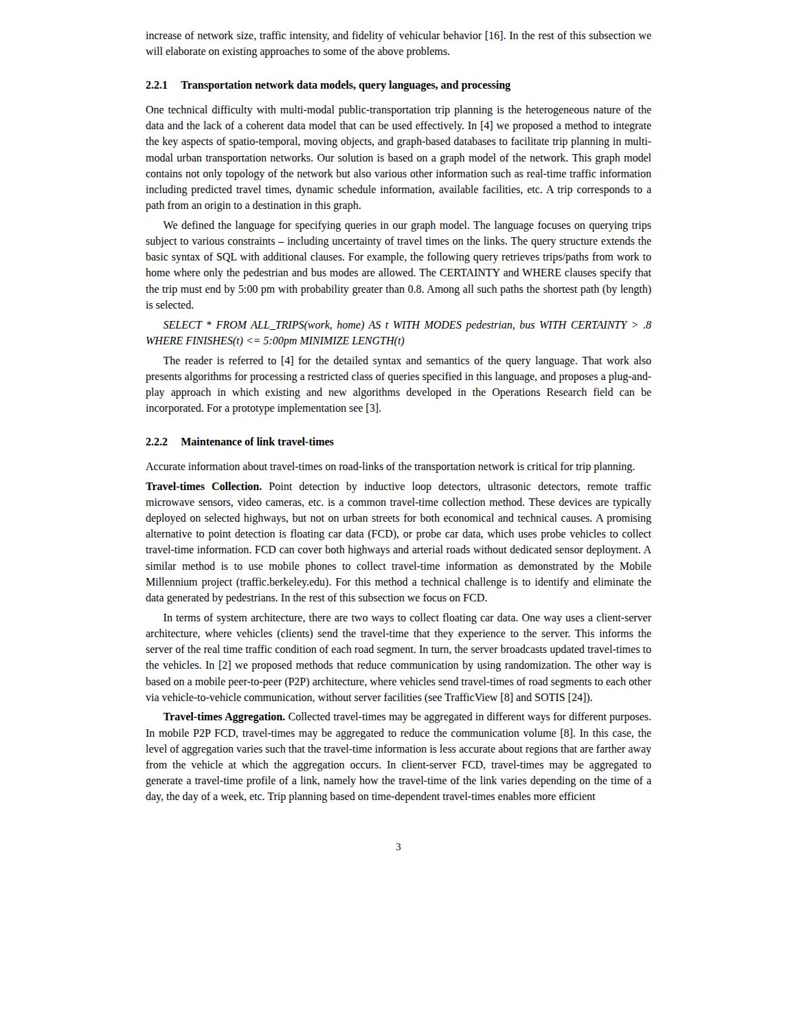increase of network size, traffic intensity, and fidelity of vehicular behavior [16]. In the rest of this subsection we will elaborate on existing approaches to some of the above problems.
2.2.1 Transportation network data models, query languages, and processing
One technical difficulty with multi-modal public-transportation trip planning is the heterogeneous nature of the data and the lack of a coherent data model that can be used effectively. In [4] we proposed a method to integrate the key aspects of spatio-temporal, moving objects, and graph-based databases to facilitate trip planning in multi-modal urban transportation networks. Our solution is based on a graph model of the network. This graph model contains not only topology of the network but also various other information such as real-time traffic information including predicted travel times, dynamic schedule information, available facilities, etc. A trip corresponds to a path from an origin to a destination in this graph.
We defined the language for specifying queries in our graph model. The language focuses on querying trips subject to various constraints – including uncertainty of travel times on the links. The query structure extends the basic syntax of SQL with additional clauses. For example, the following query retrieves trips/paths from work to home where only the pedestrian and bus modes are allowed. The CERTAINTY and WHERE clauses specify that the trip must end by 5:00 pm with probability greater than 0.8. Among all such paths the shortest path (by length) is selected.
SELECT * FROM ALL_TRIPS(work, home) AS t WITH MODES pedestrian, bus WITH CERTAINTY > .8 WHERE FINISHES(t) <= 5:00pm MINIMIZE LENGTH(t)
The reader is referred to [4] for the detailed syntax and semantics of the query language. That work also presents algorithms for processing a restricted class of queries specified in this language, and proposes a plug-and-play approach in which existing and new algorithms developed in the Operations Research field can be incorporated. For a prototype implementation see [3].
2.2.2 Maintenance of link travel-times
Accurate information about travel-times on road-links of the transportation network is critical for trip planning.
Travel-times Collection. Point detection by inductive loop detectors, ultrasonic detectors, remote traffic microwave sensors, video cameras, etc. is a common travel-time collection method. These devices are typically deployed on selected highways, but not on urban streets for both economical and technical causes. A promising alternative to point detection is floating car data (FCD), or probe car data, which uses probe vehicles to collect travel-time information. FCD can cover both highways and arterial roads without dedicated sensor deployment. A similar method is to use mobile phones to collect travel-time information as demonstrated by the Mobile Millennium project (traffic.berkeley.edu). For this method a technical challenge is to identify and eliminate the data generated by pedestrians. In the rest of this subsection we focus on FCD.
In terms of system architecture, there are two ways to collect floating car data. One way uses a client-server architecture, where vehicles (clients) send the travel-time that they experience to the server. This informs the server of the real time traffic condition of each road segment. In turn, the server broadcasts updated travel-times to the vehicles. In [2] we proposed methods that reduce communication by using randomization. The other way is based on a mobile peer-to-peer (P2P) architecture, where vehicles send travel-times of road segments to each other via vehicle-to-vehicle communication, without server facilities (see TrafficView [8] and SOTIS [24]).
Travel-times Aggregation. Collected travel-times may be aggregated in different ways for different purposes. In mobile P2P FCD, travel-times may be aggregated to reduce the communication volume [8]. In this case, the level of aggregation varies such that the travel-time information is less accurate about regions that are farther away from the vehicle at which the aggregation occurs. In client-server FCD, travel-times may be aggregated to generate a travel-time profile of a link, namely how the travel-time of the link varies depending on the time of a day, the day of a week, etc. Trip planning based on time-dependent travel-times enables more efficient
3